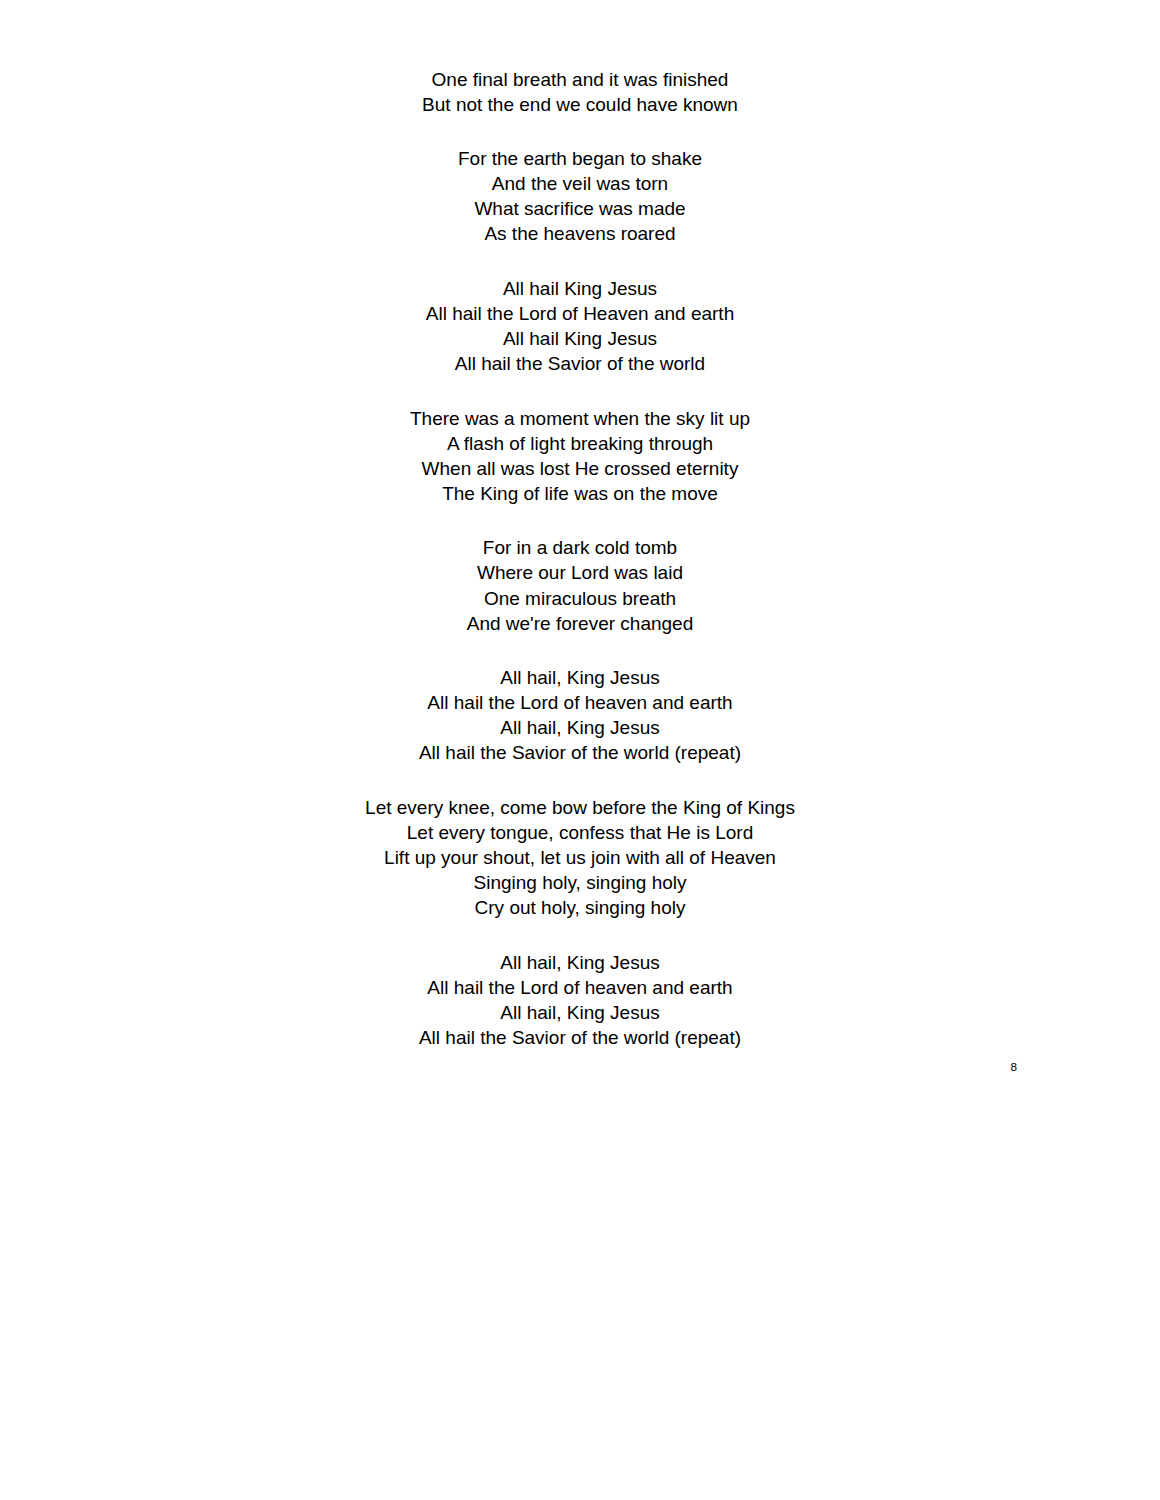One final breath and it was finished
But not the end we could have known
For the earth began to shake
And the veil was torn
What sacrifice was made
As the heavens roared
All hail King Jesus
All hail the Lord of Heaven and earth
All hail King Jesus
All hail the Savior of the world
There was a moment when the sky lit up
A flash of light breaking through
When all was lost He crossed eternity
The King of life was on the move
For in a dark cold tomb
Where our Lord was laid
One miraculous breath
And we're forever changed
All hail, King Jesus
All hail the Lord of heaven and earth
All hail, King Jesus
All hail the Savior of the world (repeat)
Let every knee, come bow before the King of Kings
Let every tongue, confess that He is Lord
Lift up your shout, let us join with all of Heaven
Singing holy, singing holy
Cry out holy, singing holy
All hail, King Jesus
All hail the Lord of heaven and earth
All hail, King Jesus
All hail the Savior of the world (repeat)
8